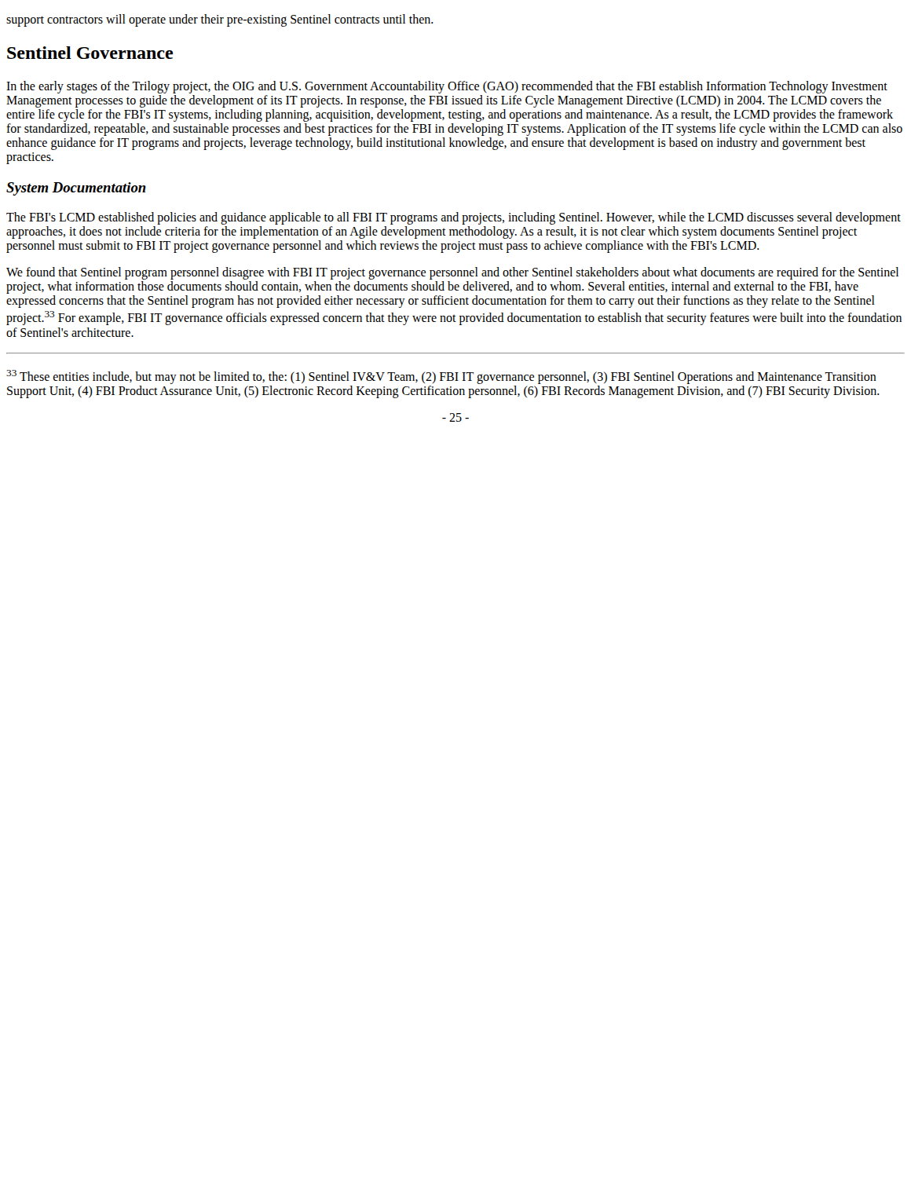support contractors will operate under their pre-existing Sentinel contracts until then.
Sentinel Governance
In the early stages of the Trilogy project, the OIG and U.S. Government Accountability Office (GAO) recommended that the FBI establish Information Technology Investment Management processes to guide the development of its IT projects. In response, the FBI issued its Life Cycle Management Directive (LCMD) in 2004. The LCMD covers the entire life cycle for the FBI's IT systems, including planning, acquisition, development, testing, and operations and maintenance. As a result, the LCMD provides the framework for standardized, repeatable, and sustainable processes and best practices for the FBI in developing IT systems. Application of the IT systems life cycle within the LCMD can also enhance guidance for IT programs and projects, leverage technology, build institutional knowledge, and ensure that development is based on industry and government best practices.
System Documentation
The FBI's LCMD established policies and guidance applicable to all FBI IT programs and projects, including Sentinel. However, while the LCMD discusses several development approaches, it does not include criteria for the implementation of an Agile development methodology. As a result, it is not clear which system documents Sentinel project personnel must submit to FBI IT project governance personnel and which reviews the project must pass to achieve compliance with the FBI's LCMD.
We found that Sentinel program personnel disagree with FBI IT project governance personnel and other Sentinel stakeholders about what documents are required for the Sentinel project, what information those documents should contain, when the documents should be delivered, and to whom. Several entities, internal and external to the FBI, have expressed concerns that the Sentinel program has not provided either necessary or sufficient documentation for them to carry out their functions as they relate to the Sentinel project.33 For example, FBI IT governance officials expressed concern that they were not provided documentation to establish that security features were built into the foundation of Sentinel's architecture.
33 These entities include, but may not be limited to, the: (1) Sentinel IV&V Team, (2) FBI IT governance personnel, (3) FBI Sentinel Operations and Maintenance Transition Support Unit, (4) FBI Product Assurance Unit, (5) Electronic Record Keeping Certification personnel, (6) FBI Records Management Division, and (7) FBI Security Division.
- 25 -